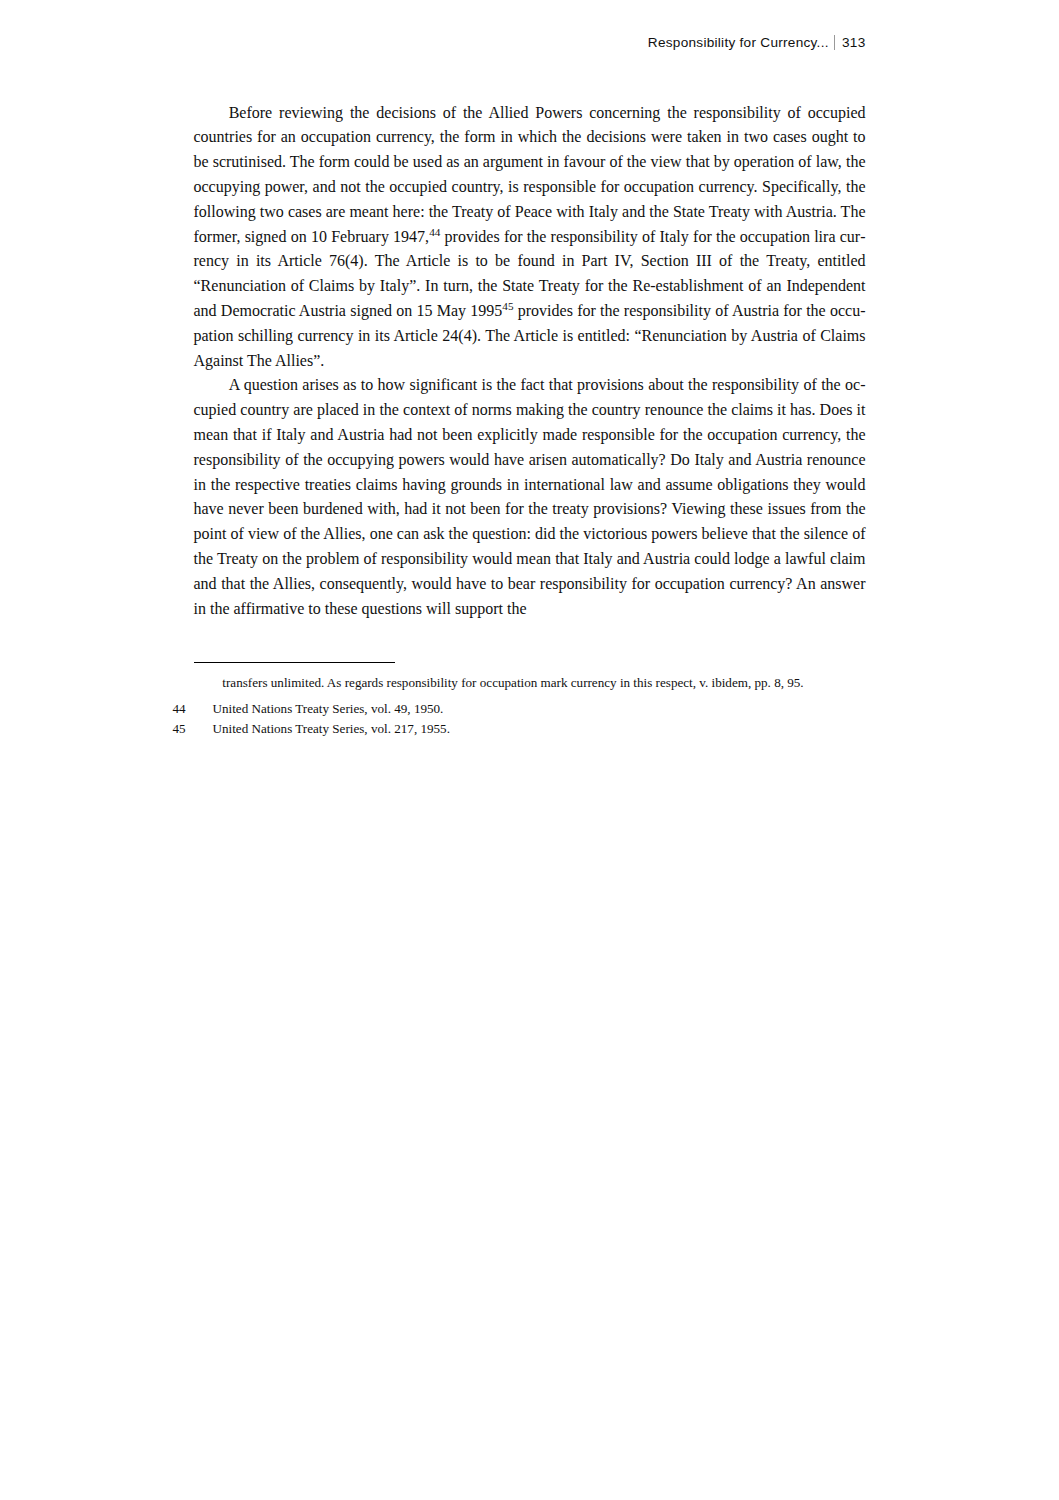Responsibility for Currency...313
Before reviewing the decisions of the Allied Powers concerning the responsibility of occupied countries for an occupation currency, the form in which the decisions were taken in two cases ought to be scrutinised. The form could be used as an argument in favour of the view that by operation of law, the occupying power, and not the occupied country, is responsible for occupation currency. Specifically, the following two cases are meant here: the Treaty of Peace with Italy and the State Treaty with Austria. The former, signed on 10 February 1947,44 provides for the responsibility of Italy for the occupation lira currency in its Article 76(4). The Article is to be found in Part IV, Section III of the Treaty, entitled “Renunciation of Claims by Italy”. In turn, the State Treaty for the Re-establishment of an Independent and Democratic Austria signed on 15 May 199545 provides for the responsibility of Austria for the occupation schilling currency in its Article 24(4). The Article is entitled: “Renunciation by Austria of Claims Against The Allies”.
A question arises as to how significant is the fact that provisions about the responsibility of the occupied country are placed in the context of norms making the country renounce the claims it has. Does it mean that if Italy and Austria had not been explicitly made responsible for the occupation currency, the responsibility of the occupying powers would have arisen automatically? Do Italy and Austria renounce in the respective treaties claims having grounds in international law and assume obligations they would have never been burdened with, had it not been for the treaty provisions? Viewing these issues from the point of view of the Allies, one can ask the question: did the victorious powers believe that the silence of the Treaty on the problem of responsibility would mean that Italy and Austria could lodge a lawful claim and that the Allies, consequently, would have to bear responsibility for occupation currency? An answer in the affirmative to these questions will support the
transfers unlimited. As regards responsibility for occupation mark currency in this respect, v. ibidem, pp. 8, 95.
44 United Nations Treaty Series, vol. 49, 1950.
45 United Nations Treaty Series, vol. 217, 1955.